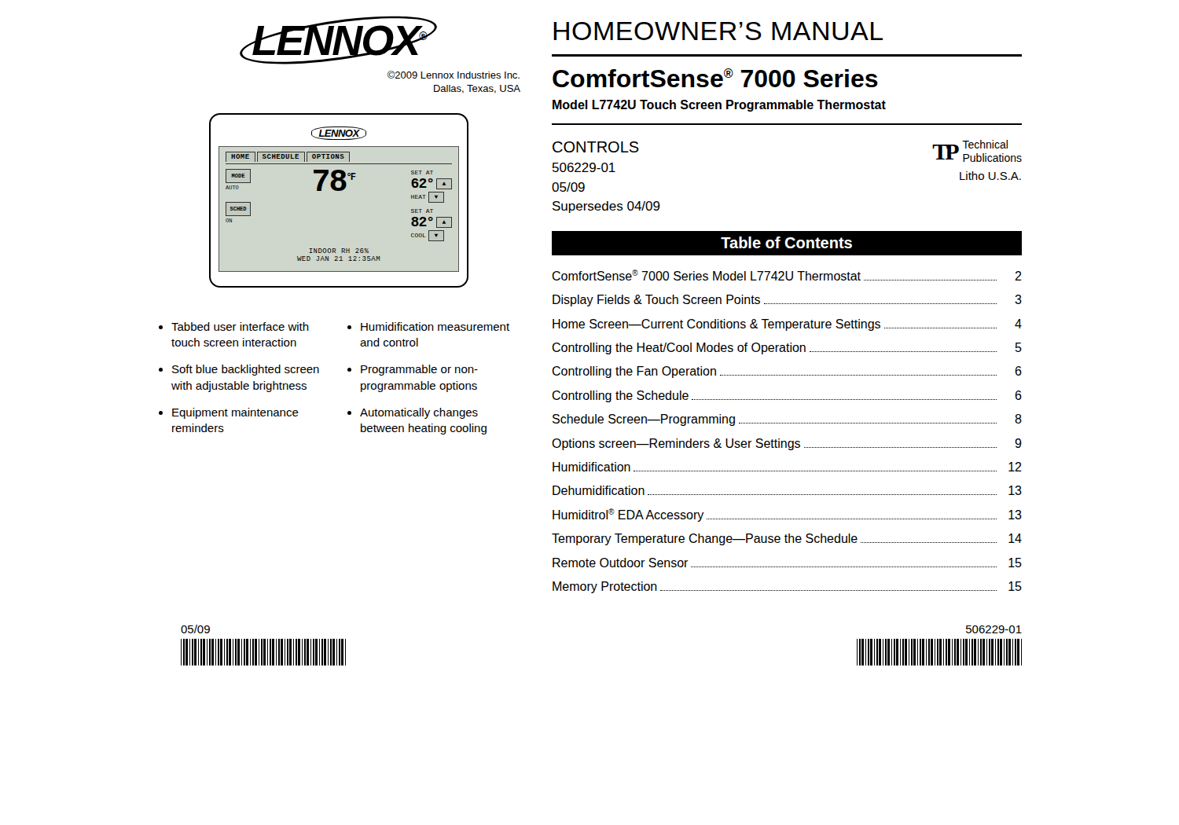LENNOX®
©2009 Lennox Industries Inc.
Dallas, Texas, USA
LENNOX
HOME SCHEDULE OPTIONS
MODE
AUTO
SCHED
ON
78°F
SET AT
62° ▲
HEAT ▼
SET AT
82° ▲
COOL ▼
INDOOR RH 26%
WED JAN 21 12:35AM
Tabbed user interface with touch screen interaction
Soft blue backlighted screen with adjustable brightness
Equipment maintenance reminders
Humidification measurement and control
Programmable or non-programmable options
Automatically changes between heating cooling
05/09
HOMEOWNER’S MANUAL
ComfortSense® 7000 Series
Model L7742U Touch Screen Programmable Thermostat
CONTROLS
506229-01
05/09
Supersedes 04/09
TP Technical
Publications
Litho U.S.A.
Table of Contents
ComfortSense® 7000 Series Model L7742U Thermostat 2
Display Fields & Touch Screen Points 3
Home Screen—Current Conditions & Temperature Settings 4
Controlling the Heat/Cool Modes of Operation 5
Controlling the Fan Operation 6
Controlling the Schedule 6
Schedule Screen—Programming 8
Options screen—Reminders & User Settings 9
Humidification 12
Dehumidification 13
Humiditrol® EDA Accessory 13
Temporary Temperature Change—Pause the Schedule 14
Remote Outdoor Sensor 15
Memory Protection 15
506229-01